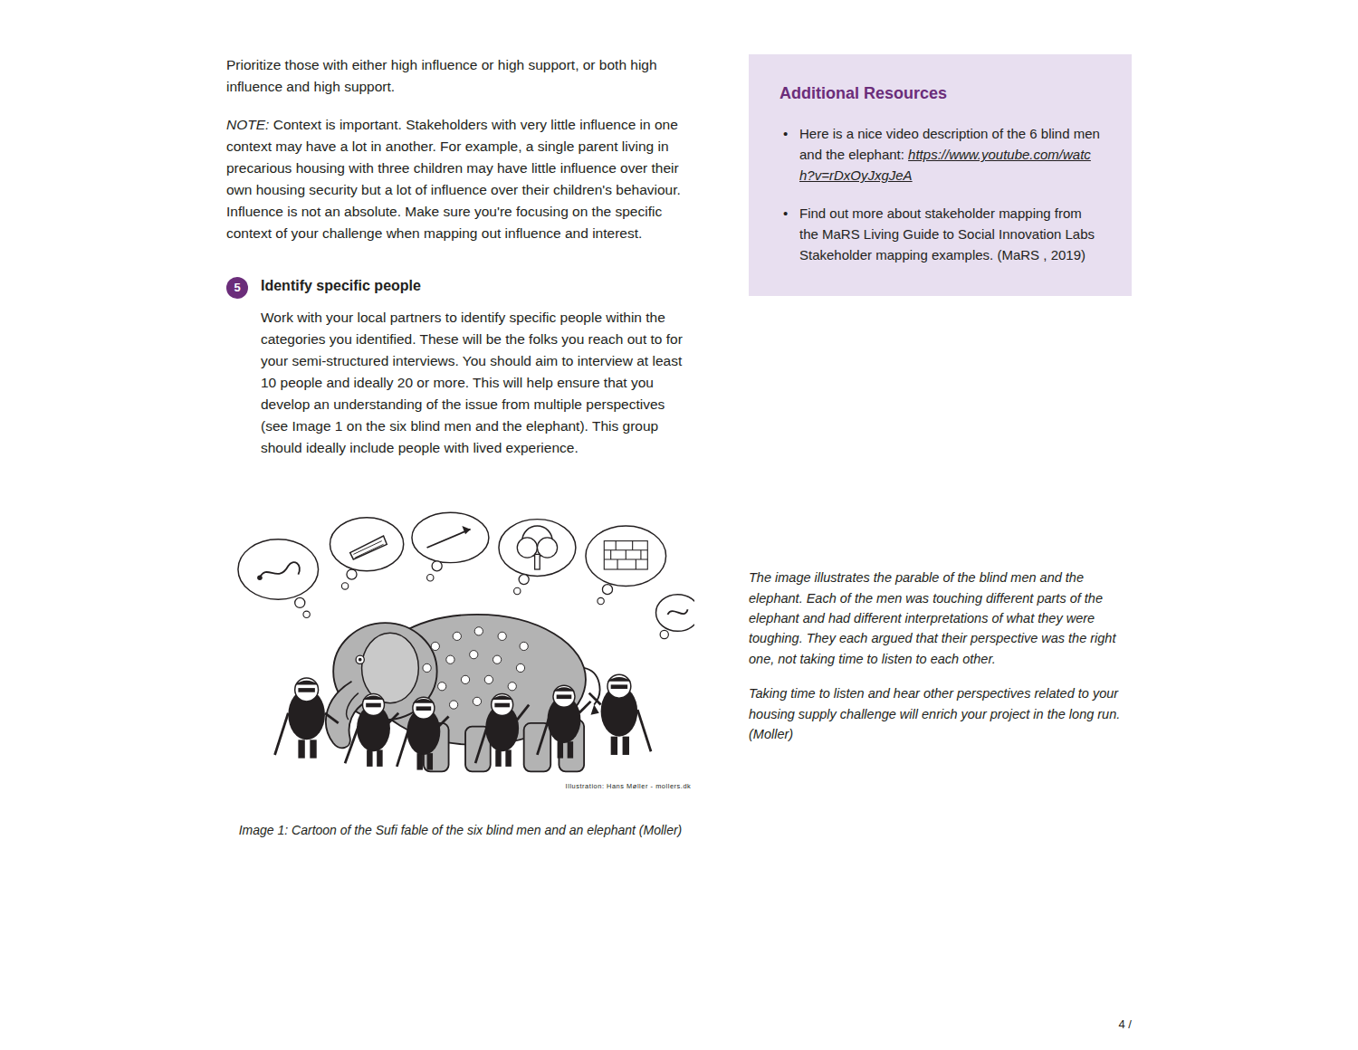Prioritize those with either high influence or high support, or both high influence and high support.
NOTE: Context is important. Stakeholders with very little influence in one context may have a lot in another. For example, a single parent living in precarious housing with three children may have little influence over their own housing security but a lot of influence over their children's behaviour. Influence is not an absolute. Make sure you're focusing on the specific context of your challenge when mapping out influence and interest.
5
Identify specific people
Work with your local partners to identify specific people within the categories you identified. These will be the folks you reach out to for your semi-structured interviews. You should aim to interview at least 10 people and ideally 20 or more. This will help ensure that you develop an understanding of the issue from multiple perspectives (see Image 1 on the six blind men and the elephant). This group should ideally include people with lived experience.
Additional Resources
Here is a nice video description of the 6 blind men and the elephant: https://www.youtube.com/watch?v=rDxOyJxgJeA
Find out more about stakeholder mapping from the MaRS Living Guide to Social Innovation Labs Stakeholder mapping examples. (MaRS , 2019)
Illustration: Hans Møller - mollers.dk
Image 1: Cartoon of the Sufi fable of the six blind men and an elephant (Moller)
The image illustrates the parable of the blind men and the elephant. Each of the men was touching different parts of the elephant and had different interpretations of what they were toughing. They each argued that their perspective was the right one, not taking time to listen to each other.
Taking time to listen and hear other perspectives related to your housing supply challenge will enrich your project in the long run. (Moller)
4 /